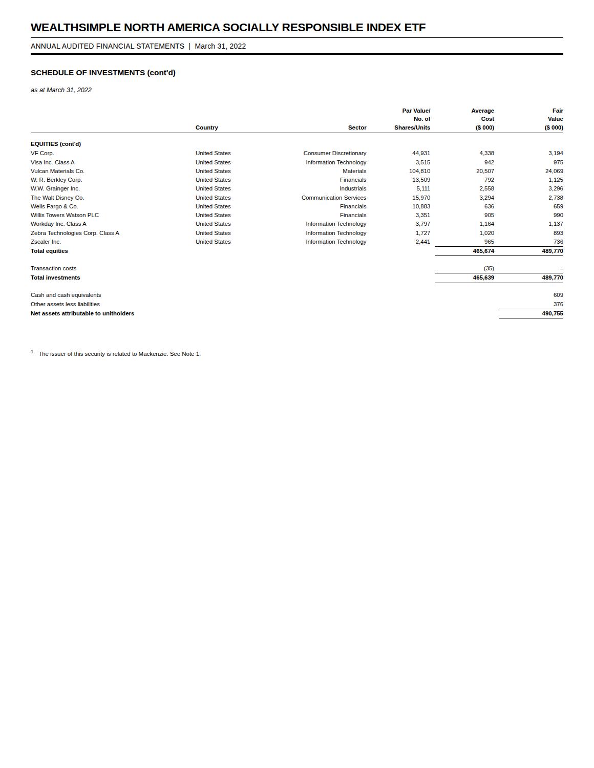WEALTHSIMPLE NORTH AMERICA SOCIALLY RESPONSIBLE INDEX ETF
ANNUAL AUDITED FINANCIAL STATEMENTS | March 31, 2022
SCHEDULE OF INVESTMENTS (cont'd)
as at March 31, 2022
| | | | Par Value/ | Average | Fair |
| --- | --- | --- | --- | --- | --- |
| | | | No. of | Cost | Value |
| | Country | Sector | Shares/Units | ($ 000) | ($ 000) |
| EQUITIES (cont'd) |
| VF Corp. | United States | Consumer Discretionary | 44,931 | 4,338 | 3,194 |
| Visa Inc. Class A | United States | Information Technology | 3,515 | 942 | 975 |
| Vulcan Materials Co. | United States | Materials | 104,810 | 20,507 | 24,069 |
| W. R. Berkley Corp. | United States | Financials | 13,509 | 792 | 1,125 |
| W.W. Grainger Inc. | United States | Industrials | 5,111 | 2,558 | 3,296 |
| The Walt Disney Co. | United States | Communication Services | 15,970 | 3,294 | 2,738 |
| Wells Fargo & Co. | United States | Financials | 10,883 | 636 | 659 |
| Willis Towers Watson PLC | United States | Financials | 3,351 | 905 | 990 |
| Workday Inc. Class A | United States | Information Technology | 3,797 | 1,164 | 1,137 |
| Zebra Technologies Corp. Class A | United States | Information Technology | 1,727 | 1,020 | 893 |
| Zscaler Inc. | United States | Information Technology | 2,441 | 965 | 736 |
| Total equities | | | | 465,674 | 489,770 |
| Transaction costs | | | | (35) | – |
| Total investments | | | | 465,639 | 489,770 |
| Cash and cash equivalents | | | | | 609 |
| Other assets less liabilities | | | | | 376 |
| Net assets attributable to unitholders | | | | | 490,755 |
1The issuer of this security is related to Mackenzie. See Note 1.